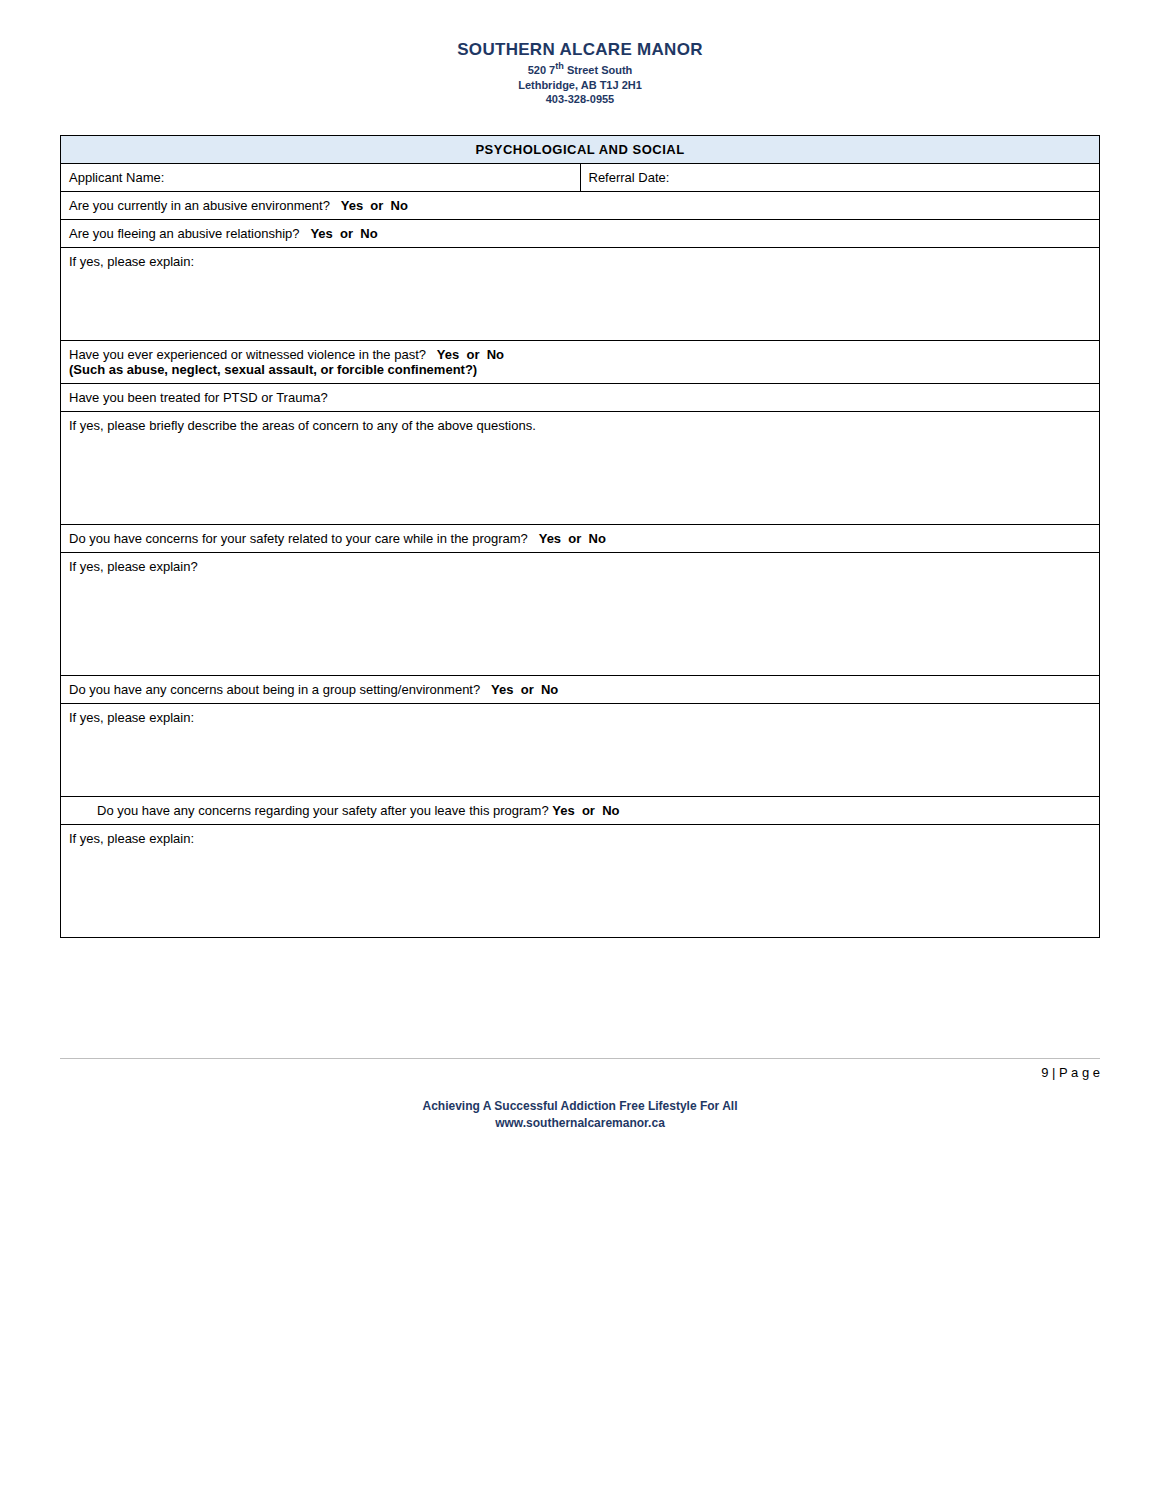SOUTHERN ALCARE MANOR
520 7th Street South
Lethbridge, AB T1J 2H1
403-328-0955
| PSYCHOLOGICAL AND SOCIAL |
| --- |
| Applicant Name: | Referral Date: |
| Are you currently in an abusive environment? Yes or No |
| Are you fleeing an abusive relationship? Yes or No |
| If yes, please explain: |
| Have you ever experienced or witnessed violence in the past? Yes or No (Such as abuse, neglect, sexual assault, or forcible confinement?) |
| Have you been treated for PTSD or Trauma? |
| If yes, please briefly describe the areas of concern to any of the above questions. |
| Do you have concerns for your safety related to your care while in the program? Yes or No |
| If yes, please explain? |
| Do you have any concerns about being in a group setting/environment? Yes or No |
| If yes, please explain: |
| Do you have any concerns regarding your safety after you leave this program? Yes or No |
| If yes, please explain: |
9 | P a g e
Achieving A Successful Addiction Free Lifestyle For All
www.southernalcaremanor.ca